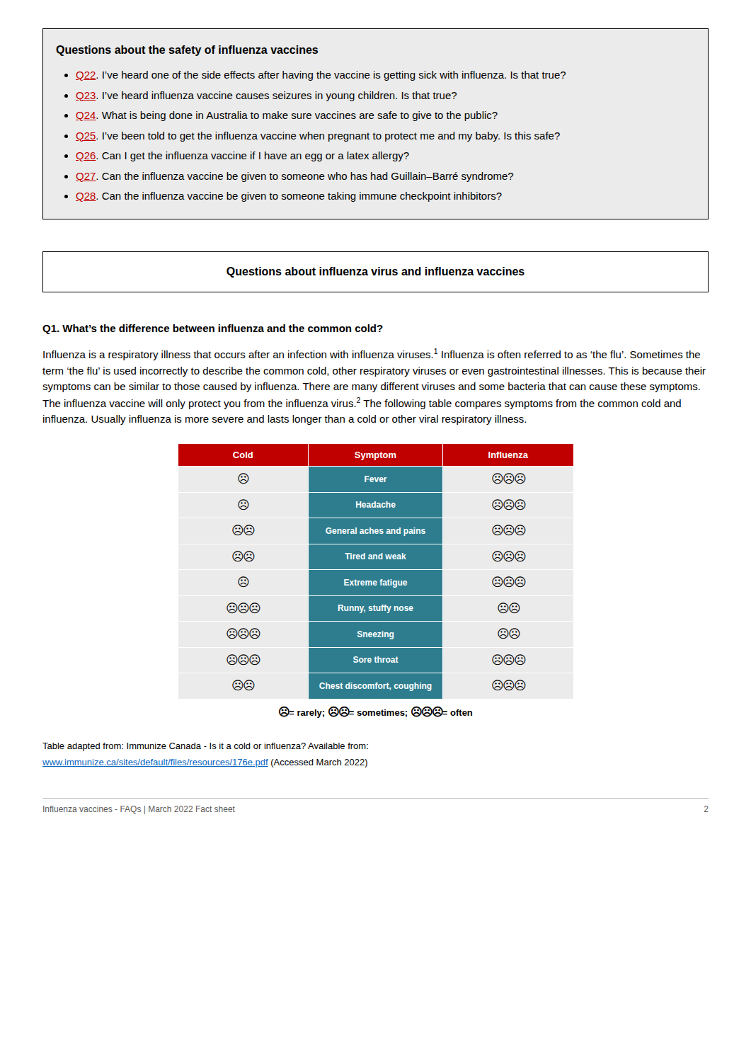Questions about the safety of influenza vaccines
Q22. I’ve heard one of the side effects after having the vaccine is getting sick with influenza. Is that true?
Q23. I’ve heard influenza vaccine causes seizures in young children. Is that true?
Q24. What is being done in Australia to make sure vaccines are safe to give to the public?
Q25. I’ve been told to get the influenza vaccine when pregnant to protect me and my baby. Is this safe?
Q26. Can I get the influenza vaccine if I have an egg or a latex allergy?
Q27. Can the influenza vaccine be given to someone who has had Guillain–Barré syndrome?
Q28. Can the influenza vaccine be given to someone taking immune checkpoint inhibitors?
Questions about influenza virus and influenza vaccines
Q1. What’s the difference between influenza and the common cold?
Influenza is a respiratory illness that occurs after an infection with influenza viruses.1 Influenza is often referred to as ‘the flu’. Sometimes the term ‘the flu’ is used incorrectly to describe the common cold, other respiratory viruses or even gastrointestinal illnesses. This is because their symptoms can be similar to those caused by influenza. There are many different viruses and some bacteria that can cause these symptoms. The influenza vaccine will only protect you from the influenza virus.2 The following table compares symptoms from the common cold and influenza. Usually influenza is more severe and lasts longer than a cold or other viral respiratory illness.
| Cold | Symptom | Influenza |
| --- | --- | --- |
| ☹ | Fever | ☹☹☹ |
| ☹ | Headache | ☹☹☹ |
| ☹☹ | General aches and pains | ☹☹☹ |
| ☹☹ | Tired and weak | ☹☹☹ |
| ☹ | Extreme fatigue | ☹☹☹ |
| ☹☹☹ | Runny, stuffy nose | ☹☹ |
| ☹☹☹ | Sneezing | ☹☹ |
| ☹☹☹ | Sore throat | ☹☹☹ |
| ☹☹ | Chest discomfort, coughing | ☹☹☹ |
☹= rarely; ☹☹= sometimes; ☹☹☹= often
Table adapted from: Immunize Canada - Is it a cold or influenza? Available from:
www.immunize.ca/sites/default/files/resources/176e.pdf (Accessed March 2022)
Influenza vaccines - FAQs | March 2022 Fact sheet 2